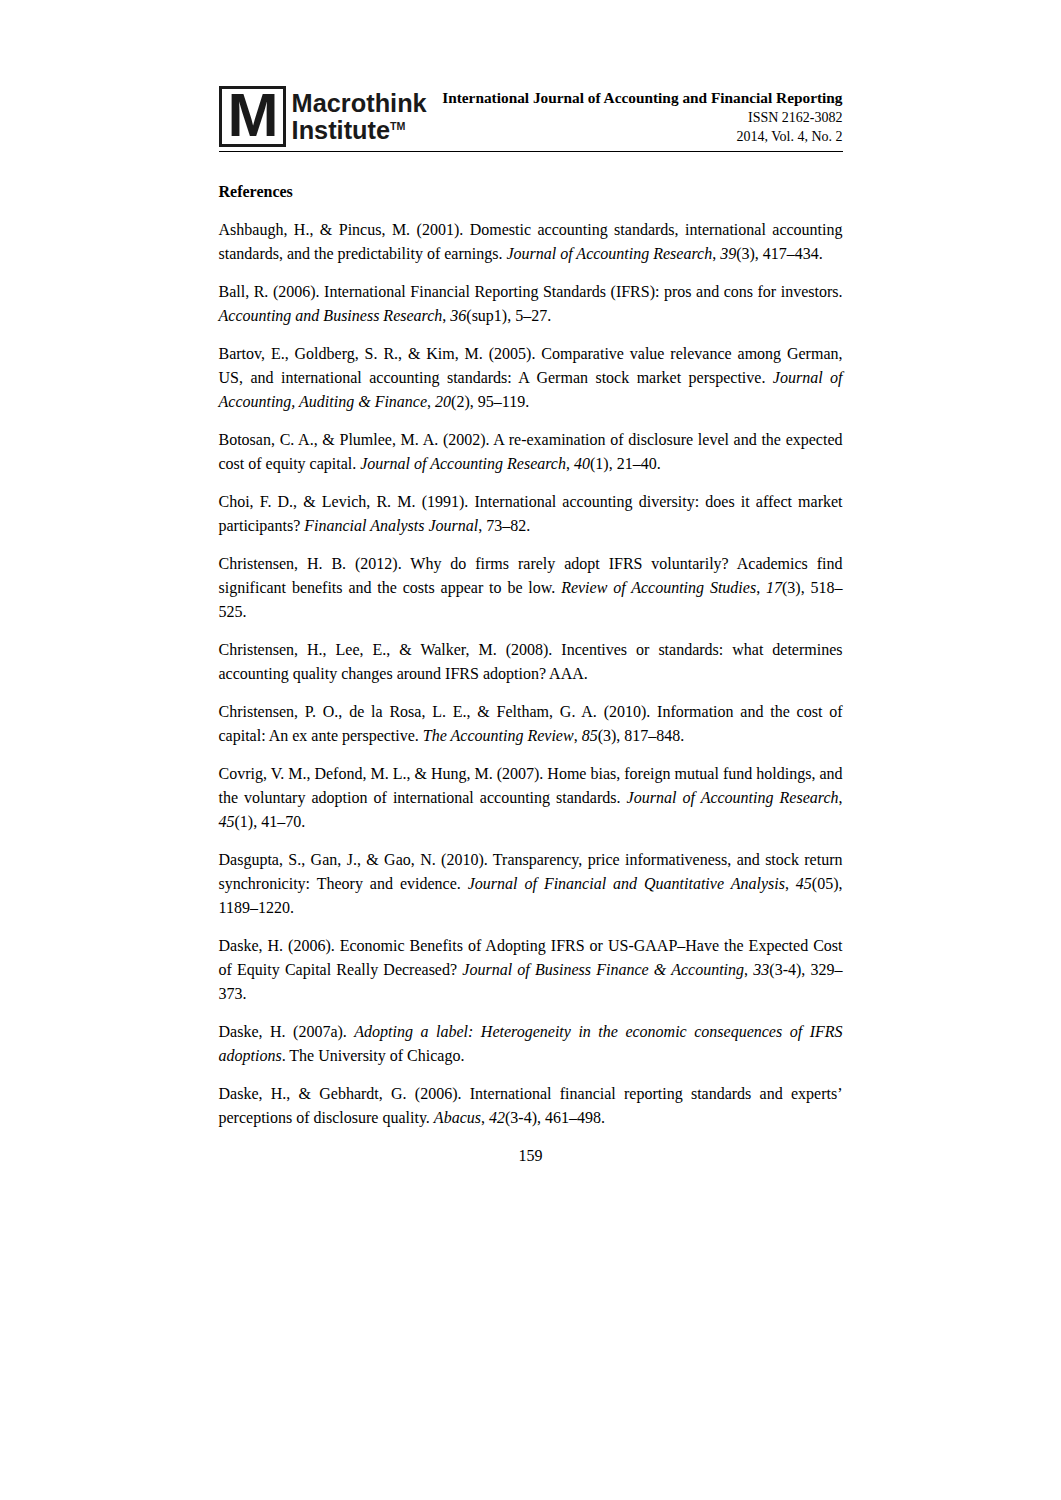M
Macrothink
InstituteTM
International Journal of Accounting and Financial Reporting
ISSN 2162-3082
2014, Vol. 4, No. 2
References
Ashbaugh, H., & Pincus, M. (2001). Domestic accounting standards, international accounting standards, and the predictability of earnings. Journal of Accounting Research, 39(3), 417–434.
Ball, R. (2006). International Financial Reporting Standards (IFRS): pros and cons for investors. Accounting and Business Research, 36(sup1), 5–27.
Bartov, E., Goldberg, S. R., & Kim, M. (2005). Comparative value relevance among German, US, and international accounting standards: A German stock market perspective. Journal of Accounting, Auditing & Finance, 20(2), 95–119.
Botosan, C. A., & Plumlee, M. A. (2002). A re-examination of disclosure level and the expected cost of equity capital. Journal of Accounting Research, 40(1), 21–40.
Choi, F. D., & Levich, R. M. (1991). International accounting diversity: does it affect market participants? Financial Analysts Journal, 73–82.
Christensen, H. B. (2012). Why do firms rarely adopt IFRS voluntarily? Academics find significant benefits and the costs appear to be low. Review of Accounting Studies, 17(3), 518–525.
Christensen, H., Lee, E., & Walker, M. (2008). Incentives or standards: what determines accounting quality changes around IFRS adoption? AAA.
Christensen, P. O., de la Rosa, L. E., & Feltham, G. A. (2010). Information and the cost of capital: An ex ante perspective. The Accounting Review, 85(3), 817–848.
Covrig, V. M., Defond, M. L., & Hung, M. (2007). Home bias, foreign mutual fund holdings, and the voluntary adoption of international accounting standards. Journal of Accounting Research, 45(1), 41–70.
Dasgupta, S., Gan, J., & Gao, N. (2010). Transparency, price informativeness, and stock return synchronicity: Theory and evidence. Journal of Financial and Quantitative Analysis, 45(05), 1189–1220.
Daske, H. (2006). Economic Benefits of Adopting IFRS or US-GAAP–Have the Expected Cost of Equity Capital Really Decreased? Journal of Business Finance & Accounting, 33(3-4), 329–373.
Daske, H. (2007a). Adopting a label: Heterogeneity in the economic consequences of IFRS adoptions. The University of Chicago.
Daske, H., & Gebhardt, G. (2006). International financial reporting standards and experts’ perceptions of disclosure quality. Abacus, 42(3-4), 461–498.
159